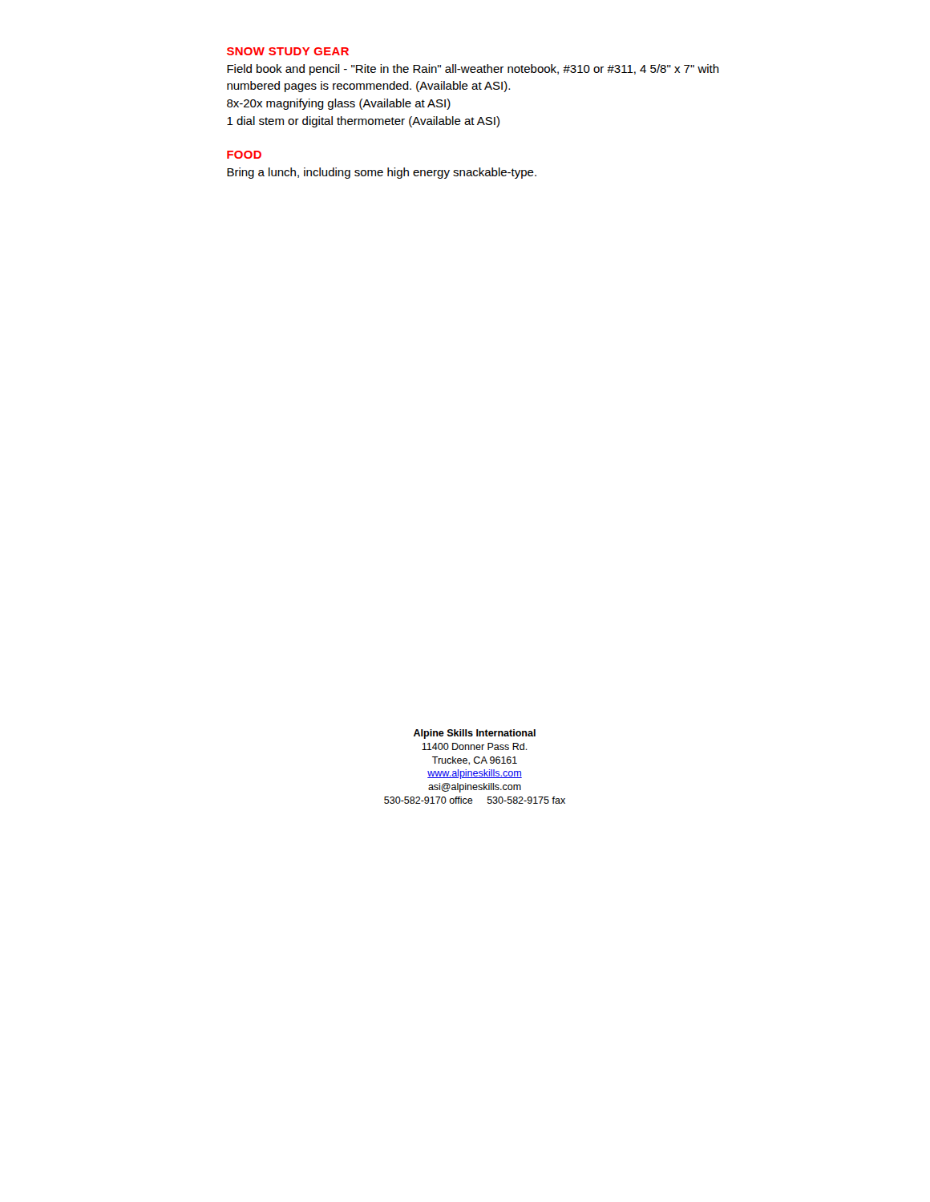SNOW STUDY GEAR
Field book and pencil - "Rite in the Rain" all-weather notebook, #310 or #311, 4 5/8" x 7" with numbered pages is recommended. (Available at ASI).
8x-20x magnifying glass (Available at ASI)
1 dial stem or digital thermometer (Available at ASI)
FOOD
Bring a lunch, including some high energy snackable-type.
Alpine Skills International
11400 Donner Pass Rd.
Truckee, CA 96161
www.alpineskills.com
asi@alpineskills.com
530-582-9170 office 530-582-9175 fax